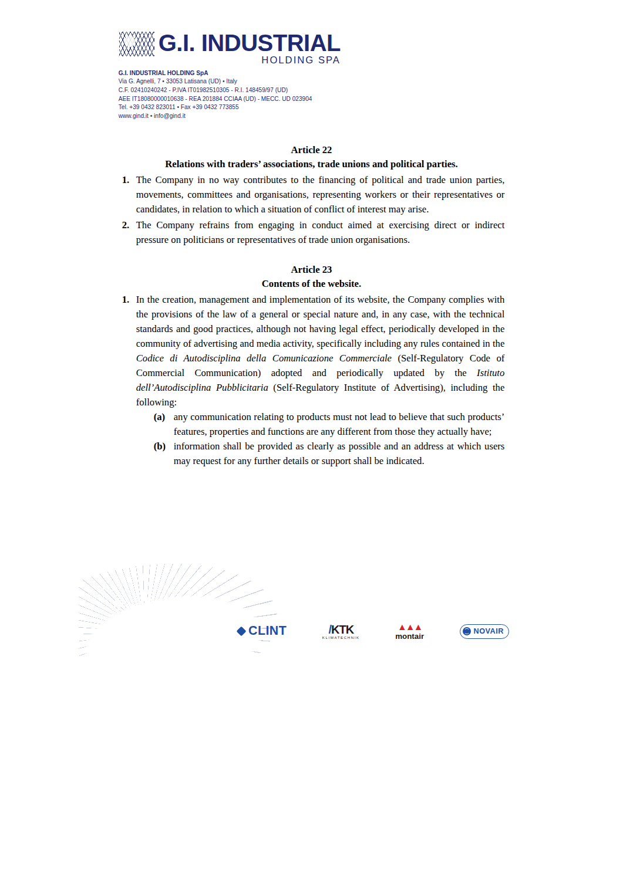G.I. INDUSTRIAL
HOLDING SPA
G.I. INDUSTRIAL HOLDING SpA
Via G. Agnelli, 7 • 33053 Latisana (UD) • Italy
C.F. 02410240242 - P.IVA IT01982510305 - R.I. 148459/97 (UD)
AEE IT18080000010638 - REA 201884 CCIAA (UD) - MECC. UD 023904
Tel. +39 0432 823011 • Fax +39 0432 773855
www.gind.it • info@gind.it
Article 22
Relations with traders’ associations, trade unions and political parties.
The Company in no way contributes to the financing of political and trade union parties, movements, committees and organisations, representing workers or their representatives or candidates, in relation to which a situation of conflict of interest may arise.
The Company refrains from engaging in conduct aimed at exercising direct or indirect pressure on politicians or representatives of trade union organisations.
Article 23
Contents of the website.
In the creation, management and implementation of its website, the Company complies with the provisions of the law of a general or special nature and, in any case, with the technical standards and good practices, although not having legal effect, periodically developed in the community of advertising and media activity, specifically including any rules contained in the Codice di Autodisciplina della Comunicazione Commerciale (Self-Regulatory Code of Commercial Communication) adopted and periodically updated by the Istituto dell’Autodisciplina Pubblicitaria (Self-Regulatory Institute of Advertising), including the following:
any communication relating to products must not lead to believe that such products’ features, properties and functions are any different from those they actually have;
information shall be provided as clearly as possible and an address at which users may request for any further details or support shall be indicated.
CLINT
/KTK
KLIMATECHNIK
▲▲▲
montair
NOVAIR